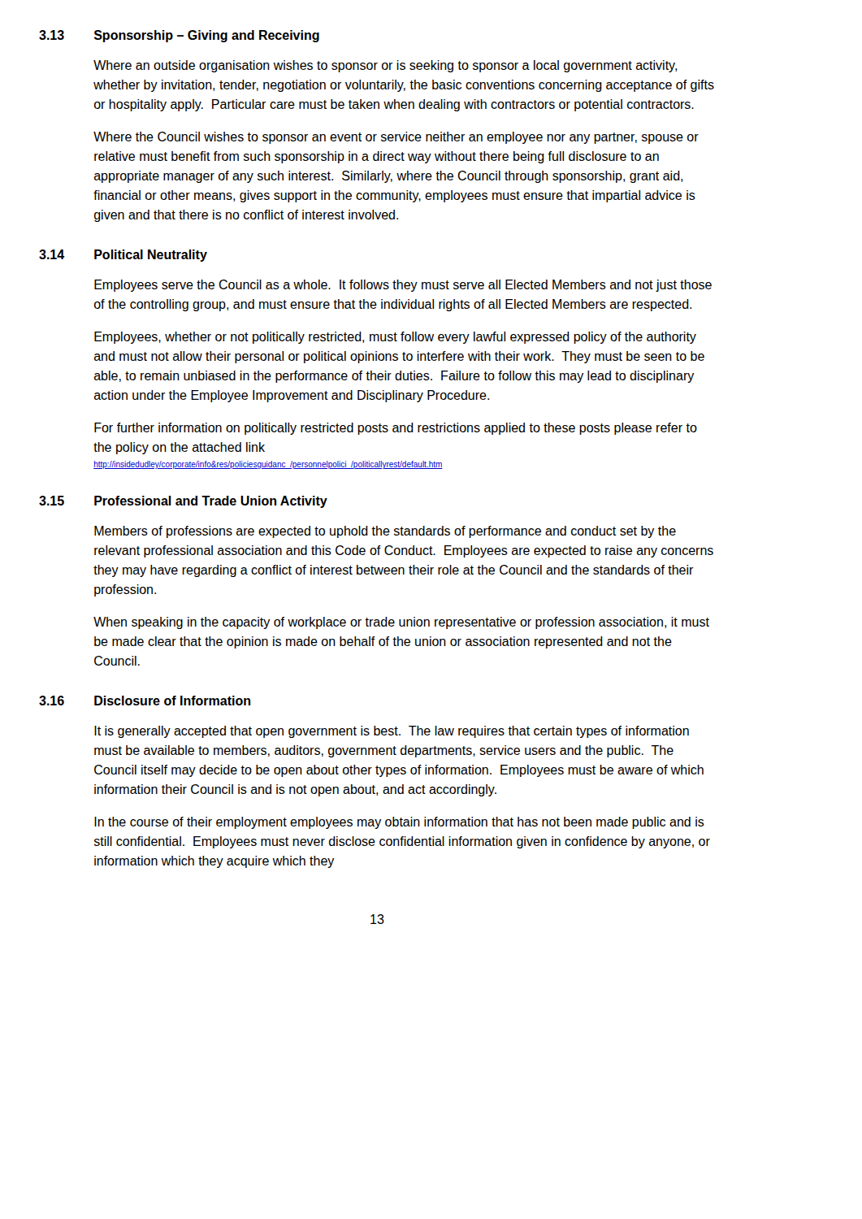3.13 Sponsorship – Giving and Receiving
Where an outside organisation wishes to sponsor or is seeking to sponsor a local government activity, whether by invitation, tender, negotiation or voluntarily, the basic conventions concerning acceptance of gifts or hospitality apply. Particular care must be taken when dealing with contractors or potential contractors.
Where the Council wishes to sponsor an event or service neither an employee nor any partner, spouse or relative must benefit from such sponsorship in a direct way without there being full disclosure to an appropriate manager of any such interest. Similarly, where the Council through sponsorship, grant aid, financial or other means, gives support in the community, employees must ensure that impartial advice is given and that there is no conflict of interest involved.
3.14 Political Neutrality
Employees serve the Council as a whole. It follows they must serve all Elected Members and not just those of the controlling group, and must ensure that the individual rights of all Elected Members are respected.
Employees, whether or not politically restricted, must follow every lawful expressed policy of the authority and must not allow their personal or political opinions to interfere with their work. They must be seen to be able, to remain unbiased in the performance of their duties. Failure to follow this may lead to disciplinary action under the Employee Improvement and Disciplinary Procedure.
For further information on politically restricted posts and restrictions applied to these posts please refer to the policy on the attached link http://insidedudley/corporate/info&res/policiesguidanc_/personnelpolici_/politicallyrest/default.htm
3.15 Professional and Trade Union Activity
Members of professions are expected to uphold the standards of performance and conduct set by the relevant professional association and this Code of Conduct. Employees are expected to raise any concerns they may have regarding a conflict of interest between their role at the Council and the standards of their profession.
When speaking in the capacity of workplace or trade union representative or profession association, it must be made clear that the opinion is made on behalf of the union or association represented and not the Council.
3.16 Disclosure of Information
It is generally accepted that open government is best. The law requires that certain types of information must be available to members, auditors, government departments, service users and the public. The Council itself may decide to be open about other types of information. Employees must be aware of which information their Council is and is not open about, and act accordingly.
In the course of their employment employees may obtain information that has not been made public and is still confidential. Employees must never disclose confidential information given in confidence by anyone, or information which they acquire which they
13